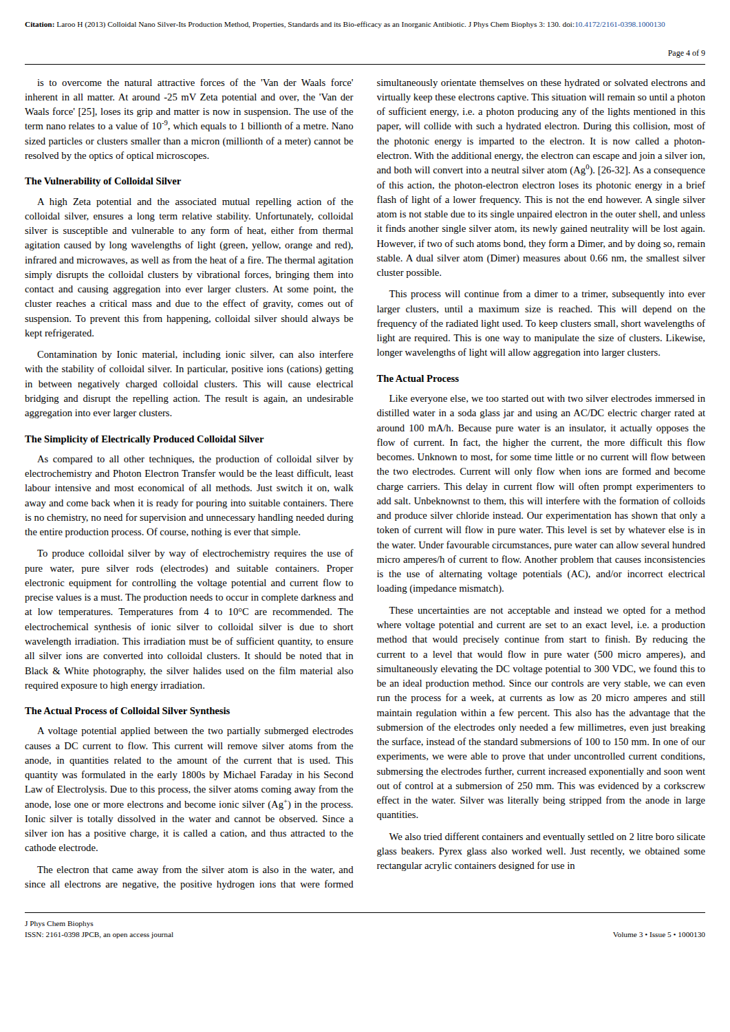Citation: Laroo H (2013) Colloidal Nano Silver-Its Production Method, Properties, Standards and its Bio-efficacy as an Inorganic Antibiotic. J Phys Chem Biophys 3: 130. doi:10.4172/2161-0398.1000130
Page 4 of 9
is to overcome the natural attractive forces of the 'Van der Waals force' inherent in all matter. At around -25 mV Zeta potential and over, the 'Van der Waals force' [25], loses its grip and matter is now in suspension. The use of the term nano relates to a value of 10-9, which equals to 1 billionth of a metre. Nano sized particles or clusters smaller than a micron (millionth of a meter) cannot be resolved by the optics of optical microscopes.
The Vulnerability of Colloidal Silver
A high Zeta potential and the associated mutual repelling action of the colloidal silver, ensures a long term relative stability. Unfortunately, colloidal silver is susceptible and vulnerable to any form of heat, either from thermal agitation caused by long wavelengths of light (green, yellow, orange and red), infrared and microwaves, as well as from the heat of a fire. The thermal agitation simply disrupts the colloidal clusters by vibrational forces, bringing them into contact and causing aggregation into ever larger clusters. At some point, the cluster reaches a critical mass and due to the effect of gravity, comes out of suspension. To prevent this from happening, colloidal silver should always be kept refrigerated.
Contamination by Ionic material, including ionic silver, can also interfere with the stability of colloidal silver. In particular, positive ions (cations) getting in between negatively charged colloidal clusters. This will cause electrical bridging and disrupt the repelling action. The result is again, an undesirable aggregation into ever larger clusters.
The Simplicity of Electrically Produced Colloidal Silver
As compared to all other techniques, the production of colloidal silver by electrochemistry and Photon Electron Transfer would be the least difficult, least labour intensive and most economical of all methods. Just switch it on, walk away and come back when it is ready for pouring into suitable containers. There is no chemistry, no need for supervision and unnecessary handling needed during the entire production process. Of course, nothing is ever that simple.
To produce colloidal silver by way of electrochemistry requires the use of pure water, pure silver rods (electrodes) and suitable containers. Proper electronic equipment for controlling the voltage potential and current flow to precise values is a must. The production needs to occur in complete darkness and at low temperatures. Temperatures from 4 to 10°C are recommended. The electrochemical synthesis of ionic silver to colloidal silver is due to short wavelength irradiation. This irradiation must be of sufficient quantity, to ensure all silver ions are converted into colloidal clusters. It should be noted that in Black & White photography, the silver halides used on the film material also required exposure to high energy irradiation.
The Actual Process of Colloidal Silver Synthesis
A voltage potential applied between the two partially submerged electrodes causes a DC current to flow. This current will remove silver atoms from the anode, in quantities related to the amount of the current that is used. This quantity was formulated in the early 1800s by Michael Faraday in his Second Law of Electrolysis. Due to this process, the silver atoms coming away from the anode, lose one or more electrons and become ionic silver (Ag+) in the process. Ionic silver is totally dissolved in the water and cannot be observed. Since a silver ion has a positive charge, it is called a cation, and thus attracted to the cathode electrode.
The electron that came away from the silver atom is also in the water, and since all electrons are negative, the positive hydrogen ions that were formed simultaneously orientate themselves on these hydrated or solvated electrons and virtually keep these electrons captive. This situation will remain so until a photon of sufficient energy, i.e. a photon producing any of the lights mentioned in this paper, will collide with such a hydrated electron. During this collision, most of the photonic energy is imparted to the electron. It is now called a photon-electron. With the additional energy, the electron can escape and join a silver ion, and both will convert into a neutral silver atom (Ag0). [26-32]. As a consequence of this action, the photon-electron electron loses its photonic energy in a brief flash of light of a lower frequency. This is not the end however. A single silver atom is not stable due to its single unpaired electron in the outer shell, and unless it finds another single silver atom, its newly gained neutrality will be lost again. However, if two of such atoms bond, they form a Dimer, and by doing so, remain stable. A dual silver atom (Dimer) measures about 0.66 nm, the smallest silver cluster possible.
This process will continue from a dimer to a trimer, subsequently into ever larger clusters, until a maximum size is reached. This will depend on the frequency of the radiated light used. To keep clusters small, short wavelengths of light are required. This is one way to manipulate the size of clusters. Likewise, longer wavelengths of light will allow aggregation into larger clusters.
The Actual Process
Like everyone else, we too started out with two silver electrodes immersed in distilled water in a soda glass jar and using an AC/DC electric charger rated at around 100 mA/h. Because pure water is an insulator, it actually opposes the flow of current. In fact, the higher the current, the more difficult this flow becomes. Unknown to most, for some time little or no current will flow between the two electrodes. Current will only flow when ions are formed and become charge carriers. This delay in current flow will often prompt experimenters to add salt. Unbeknownst to them, this will interfere with the formation of colloids and produce silver chloride instead. Our experimentation has shown that only a token of current will flow in pure water. This level is set by whatever else is in the water. Under favourable circumstances, pure water can allow several hundred micro amperes/h of current to flow. Another problem that causes inconsistencies is the use of alternating voltage potentials (AC), and/or incorrect electrical loading (impedance mismatch).
These uncertainties are not acceptable and instead we opted for a method where voltage potential and current are set to an exact level, i.e. a production method that would precisely continue from start to finish. By reducing the current to a level that would flow in pure water (500 micro amperes), and simultaneously elevating the DC voltage potential to 300 VDC, we found this to be an ideal production method. Since our controls are very stable, we can even run the process for a week, at currents as low as 20 micro amperes and still maintain regulation within a few percent. This also has the advantage that the submersion of the electrodes only needed a few millimetres, even just breaking the surface, instead of the standard submersions of 100 to 150 mm. In one of our experiments, we were able to prove that under uncontrolled current conditions, submersing the electrodes further, current increased exponentially and soon went out of control at a submersion of 250 mm. This was evidenced by a corkscrew effect in the water. Silver was literally being stripped from the anode in large quantities.
We also tried different containers and eventually settled on 2 litre boro silicate glass beakers. Pyrex glass also worked well. Just recently, we obtained some rectangular acrylic containers designed for use in
J Phys Chem Biophys
ISSN: 2161-0398 JPCB, an open access journal
Volume 3 • Issue 5 • 1000130